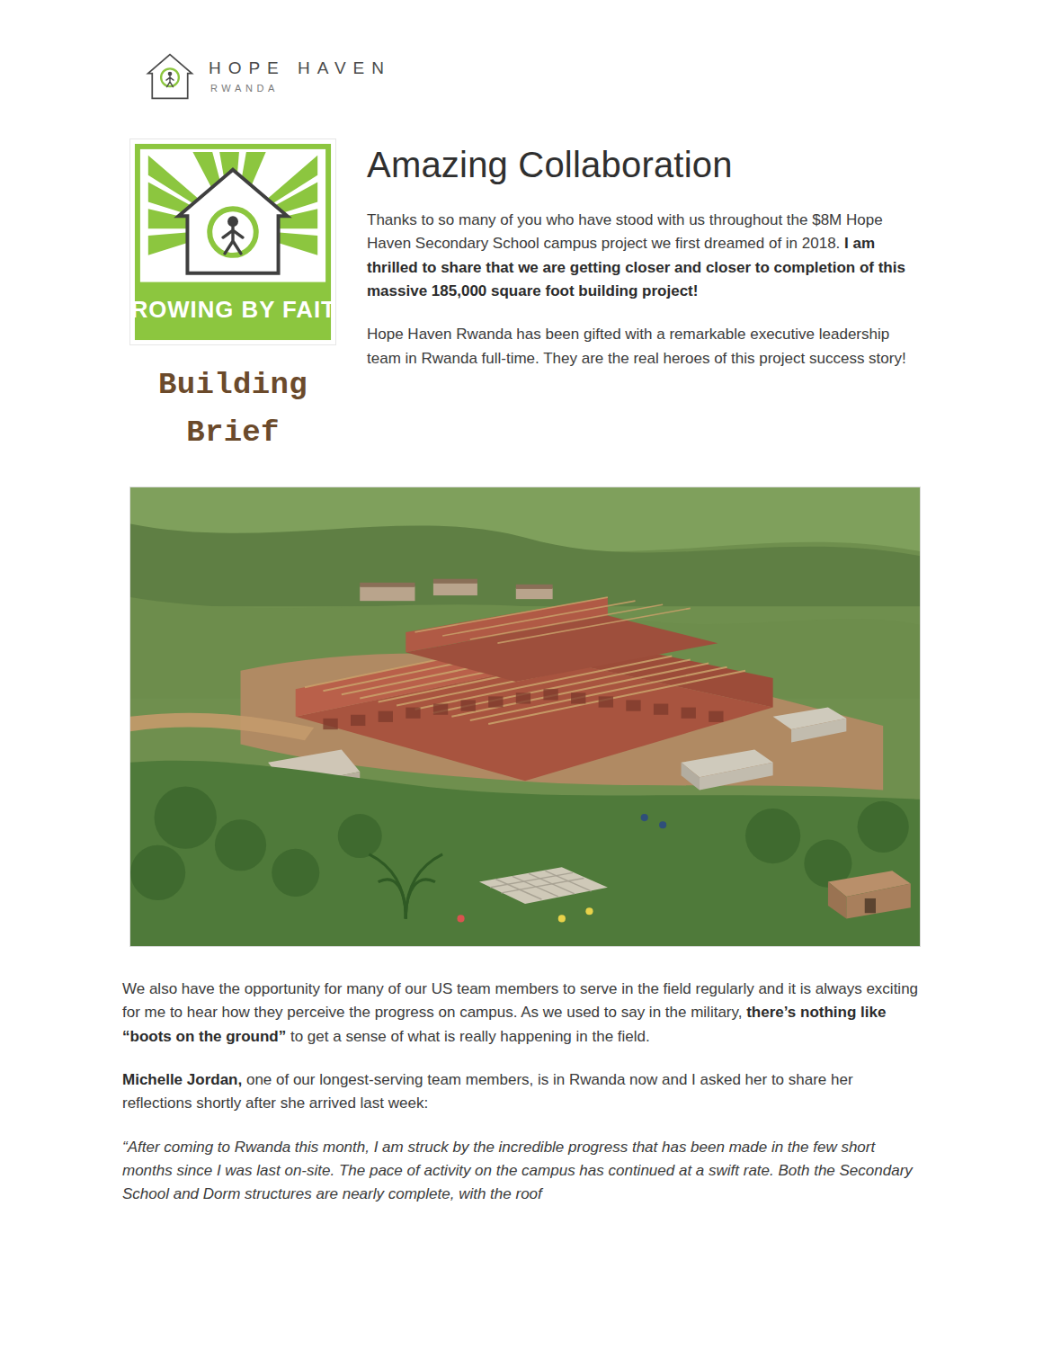Hope Haven Rwanda logo mark
HOPE HAVEN
RWANDA
Growing by Faith GROWING BY FAITH
Building Brief
Amazing Collaboration
Thanks to so many of you who have stood with us throughout the $8M Hope Haven Secondary School campus project we first dreamed of in 2018. I am thrilled to share that we are getting closer and closer to completion of this massive 185,000 square foot building project!
Hope Haven Rwanda has been gifted with a remarkable executive leadership team in Rwanda full-time. They are the real heroes of this project success story!
Aerial view of the campus construction site
We also have the opportunity for many of our US team members to serve in the field regularly and it is always exciting for me to hear how they perceive the progress on campus. As we used to say in the military, there’s nothing like “boots on the ground” to get a sense of what is really happening in the field.
Michelle Jordan, one of our longest-serving team members, is in Rwanda now and I asked her to share her reflections shortly after she arrived last week:
“After coming to Rwanda this month, I am struck by the incredible progress that has been made in the few short months since I was last on-site. The pace of activity on the campus has continued at a swift rate. Both the Secondary School and Dorm structures are nearly complete, with the roof